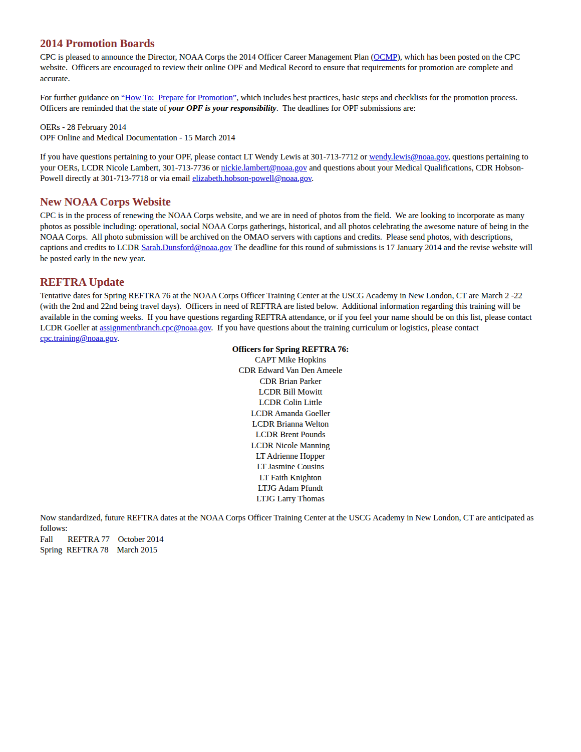2014 Promotion Boards
CPC is pleased to announce the Director, NOAA Corps the 2014 Officer Career Management Plan (OCMP), which has been posted on the CPC website. Officers are encouraged to review their online OPF and Medical Record to ensure that requirements for promotion are complete and accurate.
For further guidance on “How To: Prepare for Promotion”, which includes best practices, basic steps and checklists for the promotion process. Officers are reminded that the state of your OPF is your responsibility. The deadlines for OPF submissions are:
OERs - 28 February 2014
OPF Online and Medical Documentation - 15 March 2014
If you have questions pertaining to your OPF, please contact LT Wendy Lewis at 301-713-7712 or wendy.lewis@noaa.gov, questions pertaining to your OERs, LCDR Nicole Lambert, 301-713-7736 or nickie.lambert@noaa.gov and questions about your Medical Qualifications, CDR Hobson-Powell directly at 301-713-7718 or via email elizabeth.hobson-powell@noaa.gov.
New NOAA Corps Website
CPC is in the process of renewing the NOAA Corps website, and we are in need of photos from the field. We are looking to incorporate as many photos as possible including: operational, social NOAA Corps gatherings, historical, and all photos celebrating the awesome nature of being in the NOAA Corps. All photo submission will be archived on the OMAO servers with captions and credits. Please send photos, with descriptions, captions and credits to LCDR Sarah.Dunsford@noaa.gov The deadline for this round of submissions is 17 January 2014 and the revise website will be posted early in the new year.
REFTRA Update
Tentative dates for Spring REFTRA 76 at the NOAA Corps Officer Training Center at the USCG Academy in New London, CT are March 2 -22 (with the 2nd and 22nd being travel days). Officers in need of REFTRA are listed below. Additional information regarding this training will be available in the coming weeks. If you have questions regarding REFTRA attendance, or if you feel your name should be on this list, please contact LCDR Goeller at assignmentbranch.cpc@noaa.gov. If you have questions about the training curriculum or logistics, please contact cpc.training@noaa.gov.
Officers for Spring REFTRA 76:
CAPT Mike Hopkins
CDR Edward Van Den Ameele
CDR Brian Parker
LCDR Bill Mowitt
LCDR Colin Little
LCDR Amanda Goeller
LCDR Brianna Welton
LCDR Brent Pounds
LCDR Nicole Manning
LT Adrienne Hopper
LT Jasmine Cousins
LT Faith Knighton
LTJG Adam Pfundt
LTJG Larry Thomas
Now standardized, future REFTRA dates at the NOAA Corps Officer Training Center at the USCG Academy in New London, CT are anticipated as follows:
Fall REFTRA 77 October 2014
Spring REFTRA 78 March 2015